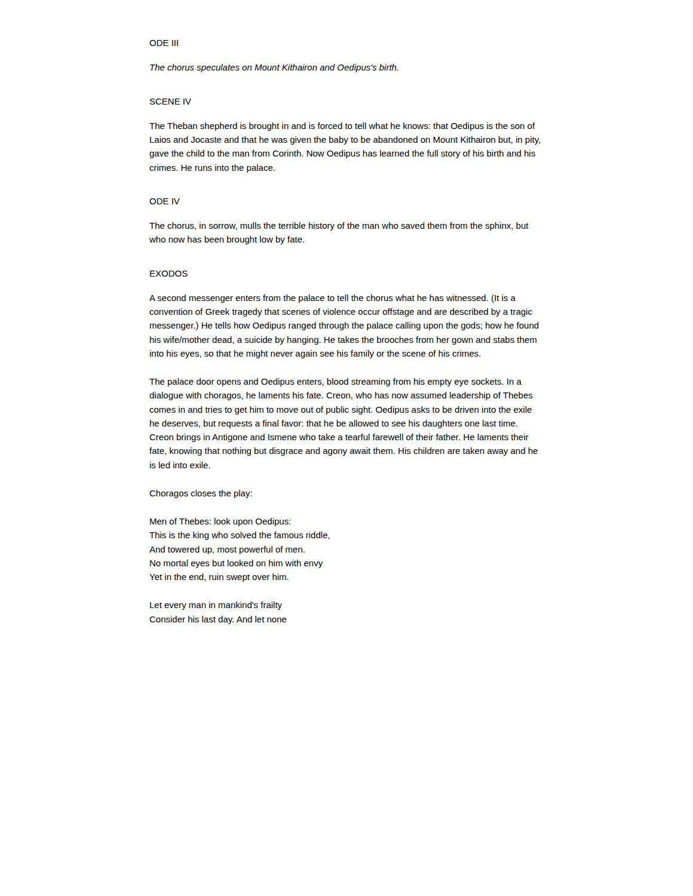ODE III
The chorus speculates on Mount Kithairon and Oedipus's birth.
SCENE IV
The Theban shepherd is brought in and is forced to tell what he knows: that Oedipus is the son of Laios and Jocaste and that he was given the baby to be abandoned on Mount Kithairon but, in pity, gave the child to the man from Corinth. Now Oedipus has learned the full story of his birth and his crimes. He runs into the palace.
ODE IV
The chorus, in sorrow, mulls the terrible history of the man who saved them from the sphinx, but who now has been brought low by fate.
EXODOS
A second messenger enters from the palace to tell the chorus what he has witnessed. (It is a convention of Greek tragedy that scenes of violence occur offstage and are described by a tragic messenger.) He tells how Oedipus ranged through the palace calling upon the gods; how he found his wife/mother dead, a suicide by hanging. He takes the brooches from her gown and stabs them into his eyes, so that he might never again see his family or the scene of his crimes.
The palace door opens and Oedipus enters, blood streaming from his empty eye sockets. In a dialogue with choragos, he laments his fate. Creon, who has now assumed leadership of Thebes comes in and tries to get him to move out of public sight. Oedipus asks to be driven into the exile he deserves, but requests a final favor: that he be allowed to see his daughters one last time. Creon brings in Antigone and Ismene who take a tearful farewell of their father. He laments their fate, knowing that nothing but disgrace and agony await them. His children are taken away and he is led into exile.
Choragos closes the play:
Men of Thebes: look upon Oedipus:
This is the king who solved the famous riddle,
And towered up, most powerful of men.
No mortal eyes but looked on him with envy
Yet in the end, ruin swept over him.
Let every man in mankind's frailty
Consider his last day. And let none